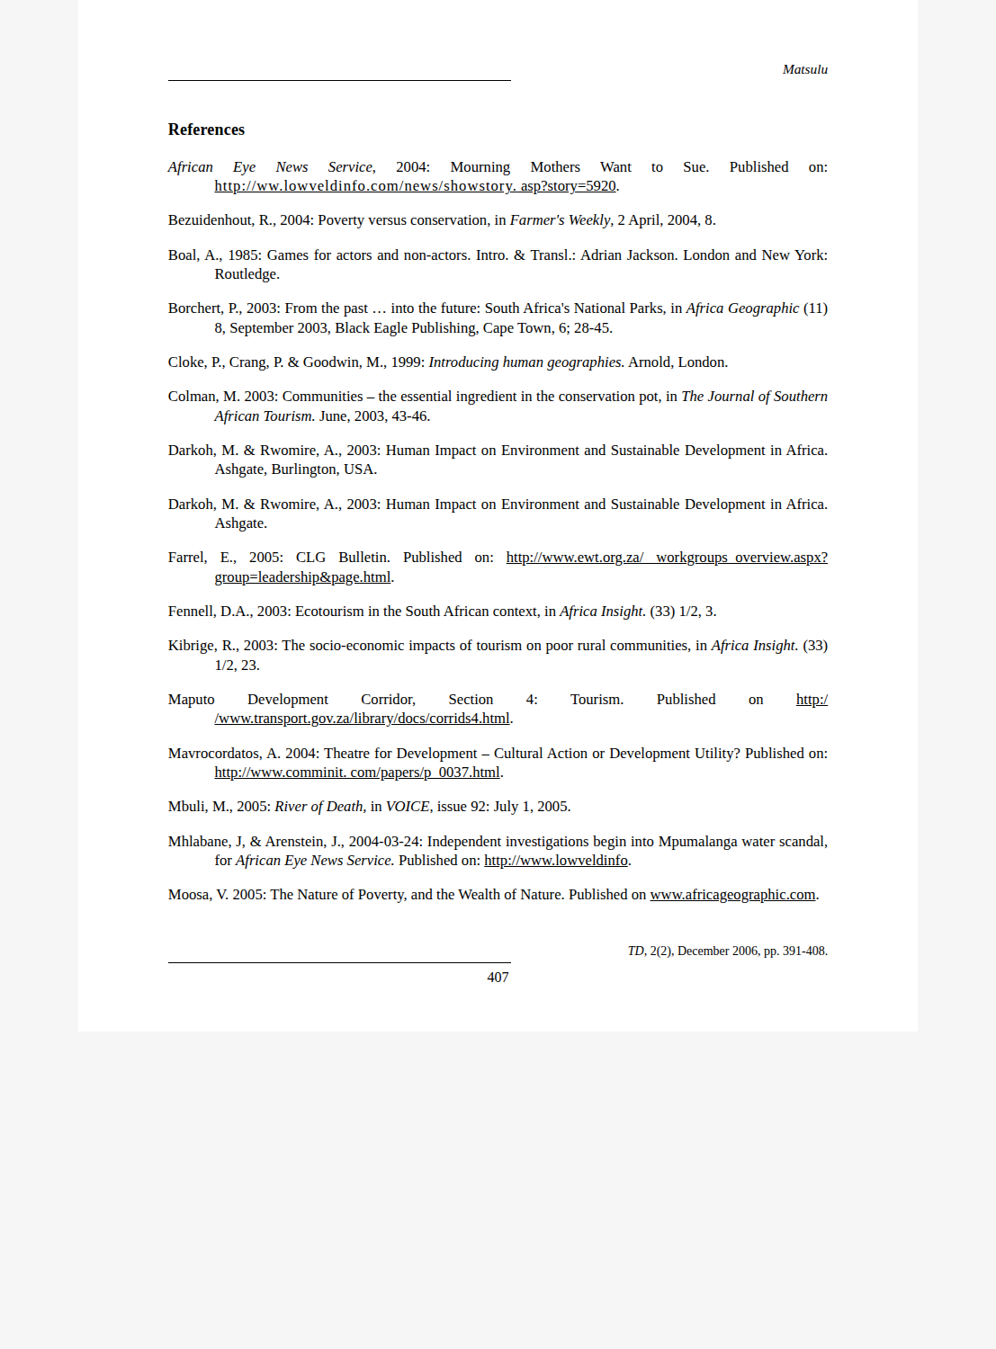Matsulu
References
African Eye News Service, 2004: Mourning Mothers Want to Sue. Published on: http://ww.lowveldinfo.com/news/showstory. asp?story=5920.
Bezuidenhout, R., 2004: Poverty versus conservation, in Farmer's Weekly, 2 April, 2004, 8.
Boal, A., 1985: Games for actors and non-actors. Intro. & Transl.: Adrian Jackson. London and New York: Routledge.
Borchert, P., 2003: From the past … into the future: South Africa's National Parks, in Africa Geographic (11) 8, September 2003, Black Eagle Publishing, Cape Town, 6; 28-45.
Cloke, P., Crang, P. & Goodwin, M., 1999: Introducing human geographies. Arnold, London.
Colman, M. 2003: Communities – the essential ingredient in the conservation pot, in The Journal of Southern African Tourism. June, 2003, 43-46.
Darkoh, M. & Rwomire, A., 2003: Human Impact on Environment and Sustainable Development in Africa. Ashgate, Burlington, USA.
Darkoh, M. & Rwomire, A., 2003: Human Impact on Environment and Sustainable Development in Africa. Ashgate.
Farrel, E., 2005: CLG Bulletin. Published on: http://www.ewt.org.za/ workgroups_overview.aspx?group=leadership&page.html.
Fennell, D.A., 2003: Ecotourism in the South African context, in Africa Insight. (33) 1/2, 3.
Kibrige, R., 2003: The socio-economic impacts of tourism on poor rural communities, in Africa Insight. (33) 1/2, 23.
Maputo Development Corridor, Section 4: Tourism. Published on http:/ /www.transport.gov.za/library/docs/corrids4.html.
Mavrocordatos, A. 2004: Theatre for Development – Cultural Action or Development Utility? Published on: http://www.comminit. com/papers/p_0037.html.
Mbuli, M., 2005: River of Death, in VOICE, issue 92: July 1, 2005.
Mhlabane, J, & Arenstein, J., 2004-03-24: Independent investigations begin into Mpumalanga water scandal, for African Eye News Service. Published on: http://www.lowveldinfo.
Moosa, V. 2005: The Nature of Poverty, and the Wealth of Nature. Published on www.africageographic.com.
TD, 2(2), December 2006, pp. 391-408.
407